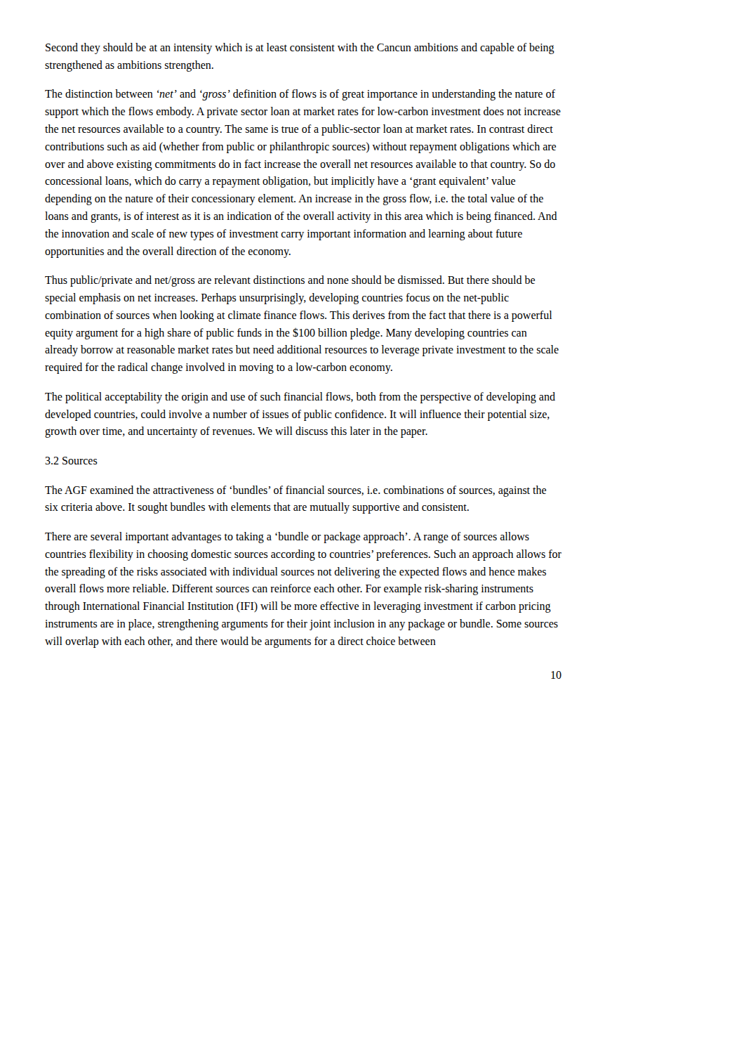Second they should be at an intensity which is at least consistent with the Cancun ambitions and capable of being strengthened as ambitions strengthen.
The distinction between ‘net’ and ‘gross’ definition of flows is of great importance in understanding the nature of support which the flows embody. A private sector loan at market rates for low-carbon investment does not increase the net resources available to a country. The same is true of a public-sector loan at market rates. In contrast direct contributions such as aid (whether from public or philanthropic sources) without repayment obligations which are over and above existing commitments do in fact increase the overall net resources available to that country. So do concessional loans, which do carry a repayment obligation, but implicitly have a ‘grant equivalent’ value depending on the nature of their concessionary element. An increase in the gross flow, i.e. the total value of the loans and grants, is of interest as it is an indication of the overall activity in this area which is being financed. And the innovation and scale of new types of investment carry important information and learning about future opportunities and the overall direction of the economy.
Thus public/private and net/gross are relevant distinctions and none should be dismissed. But there should be special emphasis on net increases. Perhaps unsurprisingly, developing countries focus on the net-public combination of sources when looking at climate finance flows. This derives from the fact that there is a powerful equity argument for a high share of public funds in the $100 billion pledge. Many developing countries can already borrow at reasonable market rates but need additional resources to leverage private investment to the scale required for the radical change involved in moving to a low-carbon economy.
The political acceptability the origin and use of such financial flows, both from the perspective of developing and developed countries, could involve a number of issues of public confidence. It will influence their potential size, growth over time, and uncertainty of revenues. We will discuss this later in the paper.
3.2 Sources
The AGF examined the attractiveness of ‘bundles’ of financial sources, i.e. combinations of sources, against the six criteria above. It sought bundles with elements that are mutually supportive and consistent.
There are several important advantages to taking a ‘bundle or package approach’. A range of sources allows countries flexibility in choosing domestic sources according to countries’ preferences. Such an approach allows for the spreading of the risks associated with individual sources not delivering the expected flows and hence makes overall flows more reliable. Different sources can reinforce each other. For example risk-sharing instruments through International Financial Institution (IFI) will be more effective in leveraging investment if carbon pricing instruments are in place, strengthening arguments for their joint inclusion in any package or bundle. Some sources will overlap with each other, and there would be arguments for a direct choice between
10